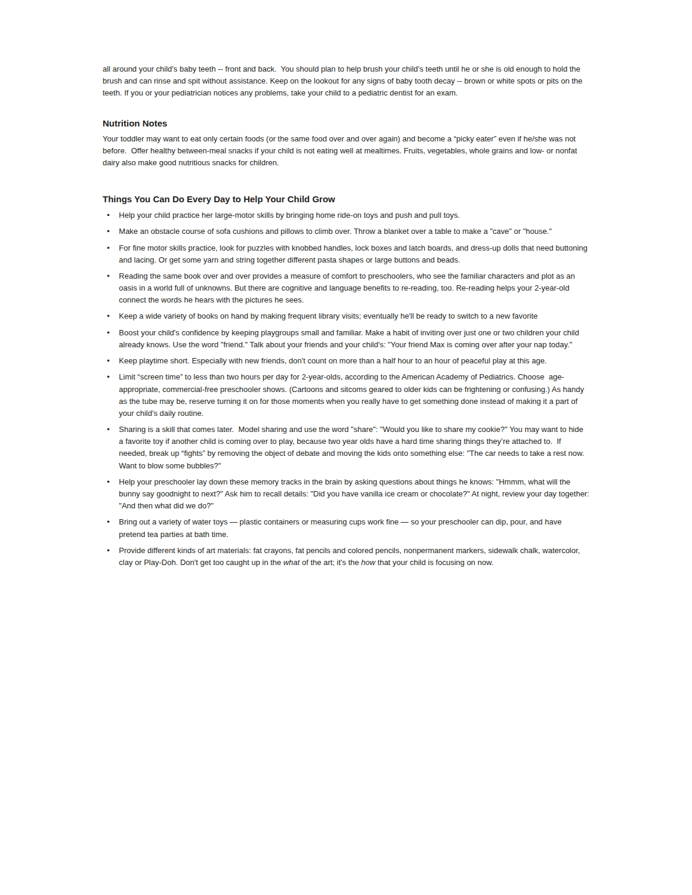all around your child's baby teeth -- front and back. You should plan to help brush your child’s teeth until he or she is old enough to hold the brush and can rinse and spit without assistance. Keep on the lookout for any signs of baby tooth decay -- brown or white spots or pits on the teeth. If you or your pediatrician notices any problems, take your child to a pediatric dentist for an exam.
Nutrition Notes
Your toddler may want to eat only certain foods (or the same food over and over again) and become a “picky eater” even if he/she was not before. Offer healthy between-meal snacks if your child is not eating well at mealtimes. Fruits, vegetables, whole grains and low- or nonfat dairy also make good nutritious snacks for children.
Things You Can Do Every Day to Help Your Child Grow
Help your child practice her large-motor skills by bringing home ride-on toys and push and pull toys.
Make an obstacle course of sofa cushions and pillows to climb over. Throw a blanket over a table to make a "cave" or "house."
For fine motor skills practice, look for puzzles with knobbed handles, lock boxes and latch boards, and dress-up dolls that need buttoning and lacing. Or get some yarn and string together different pasta shapes or large buttons and beads.
Reading the same book over and over provides a measure of comfort to preschoolers, who see the familiar characters and plot as an oasis in a world full of unknowns. But there are cognitive and language benefits to re-reading, too. Re-reading helps your 2-year-old connect the words he hears with the pictures he sees.
Keep a wide variety of books on hand by making frequent library visits; eventually he'll be ready to switch to a new favorite
Boost your child's confidence by keeping playgroups small and familiar. Make a habit of inviting over just one or two children your child already knows. Use the word "friend." Talk about your friends and your child's: "Your friend Max is coming over after your nap today."
Keep playtime short. Especially with new friends, don't count on more than a half hour to an hour of peaceful play at this age.
Limit “screen time” to less than two hours per day for 2-year-olds, according to the American Academy of Pediatrics. Choose age-appropriate, commercial-free preschooler shows. (Cartoons and sitcoms geared to older kids can be frightening or confusing.) As handy as the tube may be, reserve turning it on for those moments when you really have to get something done instead of making it a part of your child's daily routine.
Sharing is a skill that comes later. Model sharing and use the word "share": "Would you like to share my cookie?" You may want to hide a favorite toy if another child is coming over to play, because two year olds have a hard time sharing things they’re attached to. If needed, break up “fights” by removing the object of debate and moving the kids onto something else: "The car needs to take a rest now. Want to blow some bubbles?"
Help your preschooler lay down these memory tracks in the brain by asking questions about things he knows: "Hmmm, what will the bunny say goodnight to next?" Ask him to recall details: "Did you have vanilla ice cream or chocolate?" At night, review your day together: "And then what did we do?"
Bring out a variety of water toys — plastic containers or measuring cups work fine — so your preschooler can dip, pour, and have pretend tea parties at bath time.
Provide different kinds of art materials: fat crayons, fat pencils and colored pencils, nonpermanent markers, sidewalk chalk, watercolor, clay or Play-Doh. Don't get too caught up in the what of the art; it's the how that your child is focusing on now.